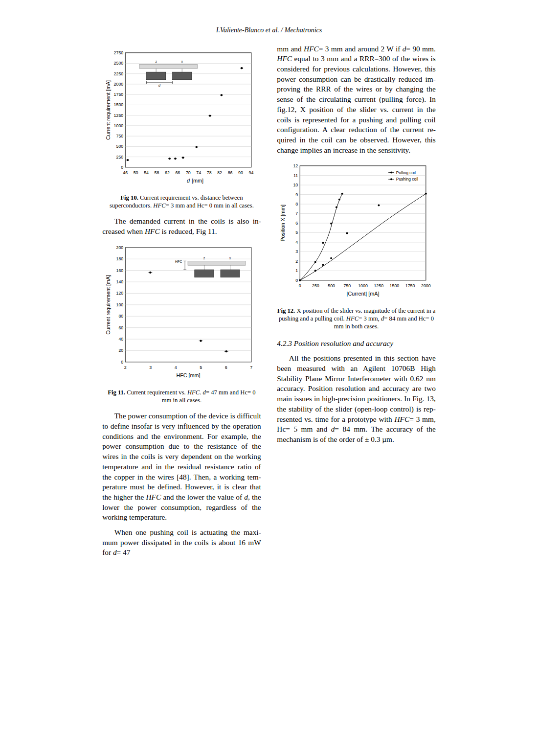I.Valiente-Blanco et al. / Mechatronics
0 250 500 750 1000 1250 1500 1750 2000 2250 2500 2750 46 50 54 58 62 66 70 74 78 82 86 90 94 d [mm] Current requirement [mA] z x d
Fig 10. Current requirement vs. distance between superconductors. HFC= 3 mm and Hc= 0 mm in all cases.
The demanded current in the coils is also increased when HFC is reduced, Fig 11.
0 20 40 60 80 100 120 140 160 180 200 2 3 4 5 6 7 HFC [mm] Current requirement [mA] z x HFC
Fig 11. Current requirement vs. HFC. d= 47 mm and Hc= 0 mm in all cases.
The power consumption of the device is difficult to define insofar is very influenced by the operation conditions and the environment. For example, the power consumption due to the resistance of the wires in the coils is very dependent on the working temperature and in the residual resistance ratio of the copper in the wires [48]. Then, a working temperature must be defined. However, it is clear that the higher the HFC and the lower the value of d, the lower the power consumption, regardless of the working temperature.
When one pushing coil is actuating the maximum power dissipated in the coils is about 16 mW for d= 47
mm and HFC= 3 mm and around 2 W if d= 90 mm. HFC equal to 3 mm and a RRR=300 of the wires is considered for previous calculations. However, this power consumption can be drastically reduced improving the RRR of the wires or by changing the sense of the circulating current (pulling force). In fig.12, X position of the slider vs. current in the coils is represented for a pushing and pulling coil configuration. A clear reduction of the current required in the coil can be observed. However, this change implies an increase in the sensitivity.
0 1 2 3 4 5 6 7 8 9 10 11 12 0 250 500 750 1000 1250 1500 1750 2000 |Current| [mA] Position X [mm] Pulling coil Pushing coil
Fig 12. X position of the slider vs. magnitude of the current in a pushing and a pulling coil. HFC= 3 mm, d= 84 mm and Hc= 0 mm in both cases.
4.2.3 Position resolution and accuracy
All the positions presented in this section have been measured with an Agilent 10706B High Stability Plane Mirror Interferometer with 0.62 nm accuracy. Position resolution and accuracy are two main issues in high-precision positioners. In Fig. 13, the stability of the slider (open-loop control) is represented vs. time for a prototype with HFC= 3 mm, Hc= 5 mm and d= 84 mm. The accuracy of the mechanism is of the order of ± 0.3 µm.